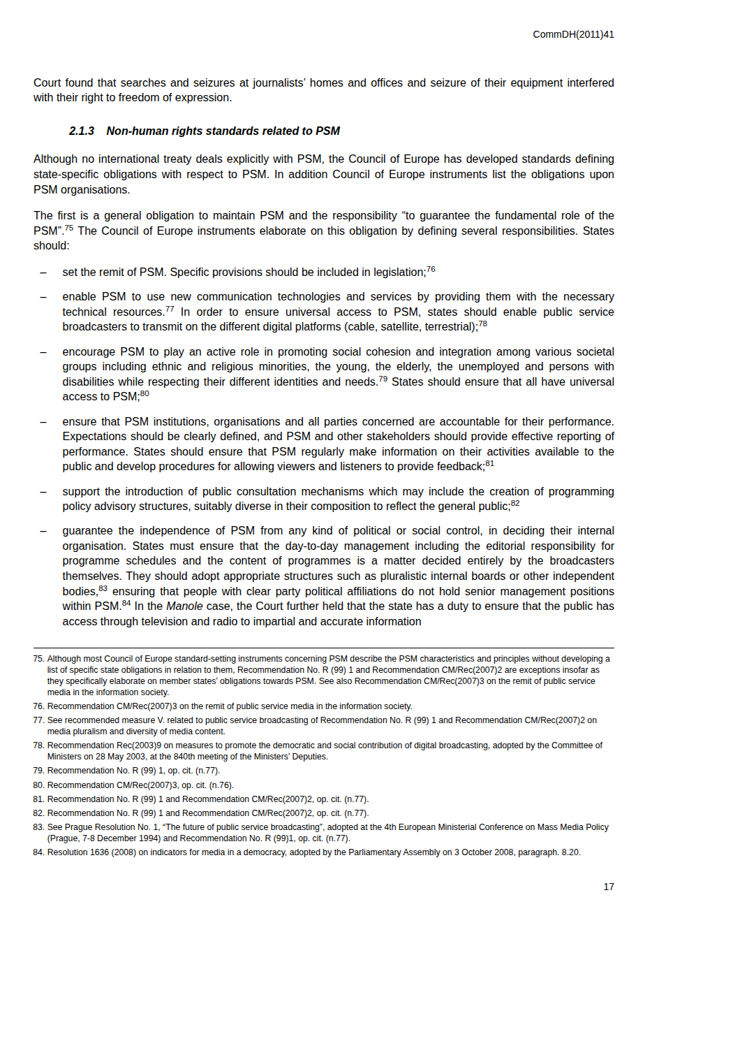CommDH(2011)41
Court found that searches and seizures at journalists’ homes and offices and seizure of their equipment interfered with their right to freedom of expression.
2.1.3 Non-human rights standards related to PSM
Although no international treaty deals explicitly with PSM, the Council of Europe has developed standards defining state-specific obligations with respect to PSM. In addition Council of Europe instruments list the obligations upon PSM organisations.
The first is a general obligation to maintain PSM and the responsibility “to guarantee the fundamental role of the PSM”.75 The Council of Europe instruments elaborate on this obligation by defining several responsibilities. States should:
set the remit of PSM. Specific provisions should be included in legislation;76
enable PSM to use new communication technologies and services by providing them with the necessary technical resources.77 In order to ensure universal access to PSM, states should enable public service broadcasters to transmit on the different digital platforms (cable, satellite, terrestrial);78
encourage PSM to play an active role in promoting social cohesion and integration among various societal groups including ethnic and religious minorities, the young, the elderly, the unemployed and persons with disabilities while respecting their different identities and needs.79 States should ensure that all have universal access to PSM;80
ensure that PSM institutions, organisations and all parties concerned are accountable for their performance. Expectations should be clearly defined, and PSM and other stakeholders should provide effective reporting of performance. States should ensure that PSM regularly make information on their activities available to the public and develop procedures for allowing viewers and listeners to provide feedback;81
support the introduction of public consultation mechanisms which may include the creation of programming policy advisory structures, suitably diverse in their composition to reflect the general public;82
guarantee the independence of PSM from any kind of political or social control, in deciding their internal organisation. States must ensure that the day-to-day management including the editorial responsibility for programme schedules and the content of programmes is a matter decided entirely by the broadcasters themselves. They should adopt appropriate structures such as pluralistic internal boards or other independent bodies,83 ensuring that people with clear party political affiliations do not hold senior management positions within PSM.84 In the Manole case, the Court further held that the state has a duty to ensure that the public has access through television and radio to impartial and accurate information
Although most Council of Europe standard-setting instruments concerning PSM describe the PSM characteristics and principles without developing a list of specific state obligations in relation to them, Recommendation No. R (99) 1 and Recommendation CM/Rec(2007)2 are exceptions insofar as they specifically elaborate on member states’ obligations towards PSM. See also Recommendation CM/Rec(2007)3 on the remit of public service media in the information society.
Recommendation CM/Rec(2007)3 on the remit of public service media in the information society.
See recommended measure V. related to public service broadcasting of Recommendation No. R (99) 1 and Recommendation CM/Rec(2007)2 on media pluralism and diversity of media content.
Recommendation Rec(2003)9 on measures to promote the democratic and social contribution of digital broadcasting, adopted by the Committee of Ministers on 28 May 2003, at the 840th meeting of the Ministers’ Deputies.
Recommendation No. R (99) 1, op. cit. (n.77).
Recommendation CM/Rec(2007)3, op. cit. (n.76).
Recommendation No. R (99) 1 and Recommendation CM/Rec(2007)2, op. cit. (n.77).
Recommendation No. R (99) 1 and Recommendation CM/Rec(2007)2, op. cit. (n.77).
See Prague Resolution No. 1, “The future of public service broadcasting”, adopted at the 4th European Ministerial Conference on Mass Media Policy (Prague, 7-8 December 1994) and Recommendation No. R (99)1, op. cit. (n.77).
Resolution 1636 (2008) on indicators for media in a democracy, adopted by the Parliamentary Assembly on 3 October 2008, paragraph. 8.20.
17